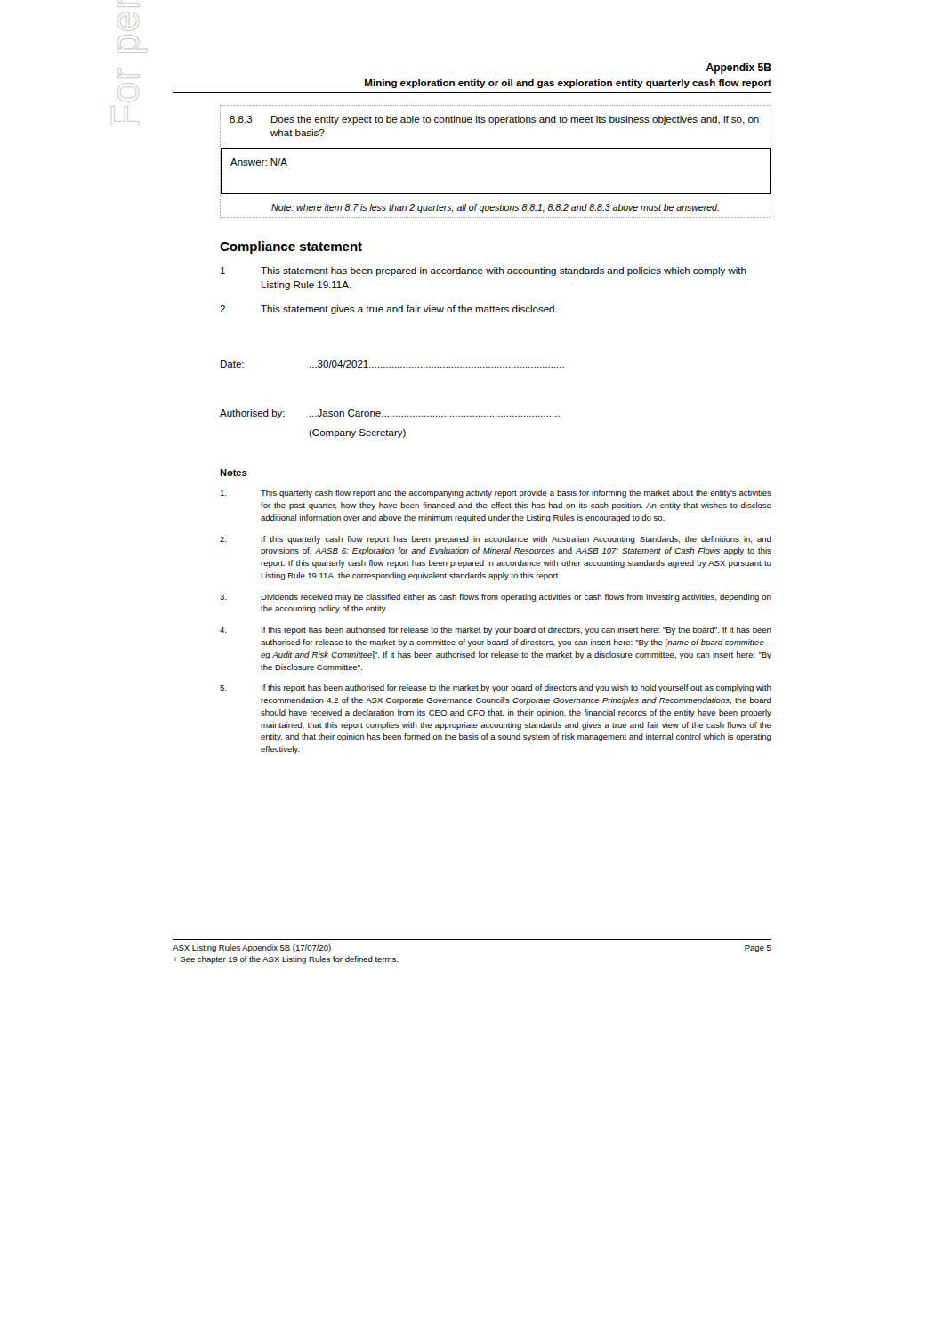For personal use only
Appendix 5B
Mining exploration entity or oil and gas exploration entity quarterly cash flow report
8.8.3
Does the entity expect to be able to continue its operations and to meet its business objectives and, if so, on what basis?
Answer: N/A
Note: where item 8.7 is less than 2 quarters, all of questions 8.8.1, 8.8.2 and 8.8.3 above must be answered.
Compliance statement
This statement has been prepared in accordance with accounting standards and policies which comply with Listing Rule 19.11A.
This statement gives a true and fair view of the matters disclosed.
Date:
...30/04/2021.....................................................................
Authorised by:
...Jason Carone...............................................................
(Company Secretary)
Notes
This quarterly cash flow report and the accompanying activity report provide a basis for informing the market about the entity's activities for the past quarter, how they have been financed and the effect this has had on its cash position. An entity that wishes to disclose additional information over and above the minimum required under the Listing Rules is encouraged to do so.
If this quarterly cash flow report has been prepared in accordance with Australian Accounting Standards, the definitions in, and provisions of, AASB 6: Exploration for and Evaluation of Mineral Resources and AASB 107: Statement of Cash Flows apply to this report. If this quarterly cash flow report has been prepared in accordance with other accounting standards agreed by ASX pursuant to Listing Rule 19.11A, the corresponding equivalent standards apply to this report.
Dividends received may be classified either as cash flows from operating activities or cash flows from investing activities, depending on the accounting policy of the entity.
If this report has been authorised for release to the market by your board of directors, you can insert here: "By the board". If it has been authorised for release to the market by a committee of your board of directors, you can insert here: "By the [name of board committee – eg Audit and Risk Committee]". If it has been authorised for release to the market by a disclosure committee, you can insert here: "By the Disclosure Committee".
If this report has been authorised for release to the market by your board of directors and you wish to hold yourself out as complying with recommendation 4.2 of the ASX Corporate Governance Council's Corporate Governance Principles and Recommendations, the board should have received a declaration from its CEO and CFO that, in their opinion, the financial records of the entity have been properly maintained, that this report complies with the appropriate accounting standards and gives a true and fair view of the cash flows of the entity, and that their opinion has been formed on the basis of a sound system of risk management and internal control which is operating effectively.
ASX Listing Rules Appendix 5B (17/07/20)
Page 5
+ See chapter 19 of the ASX Listing Rules for defined terms.